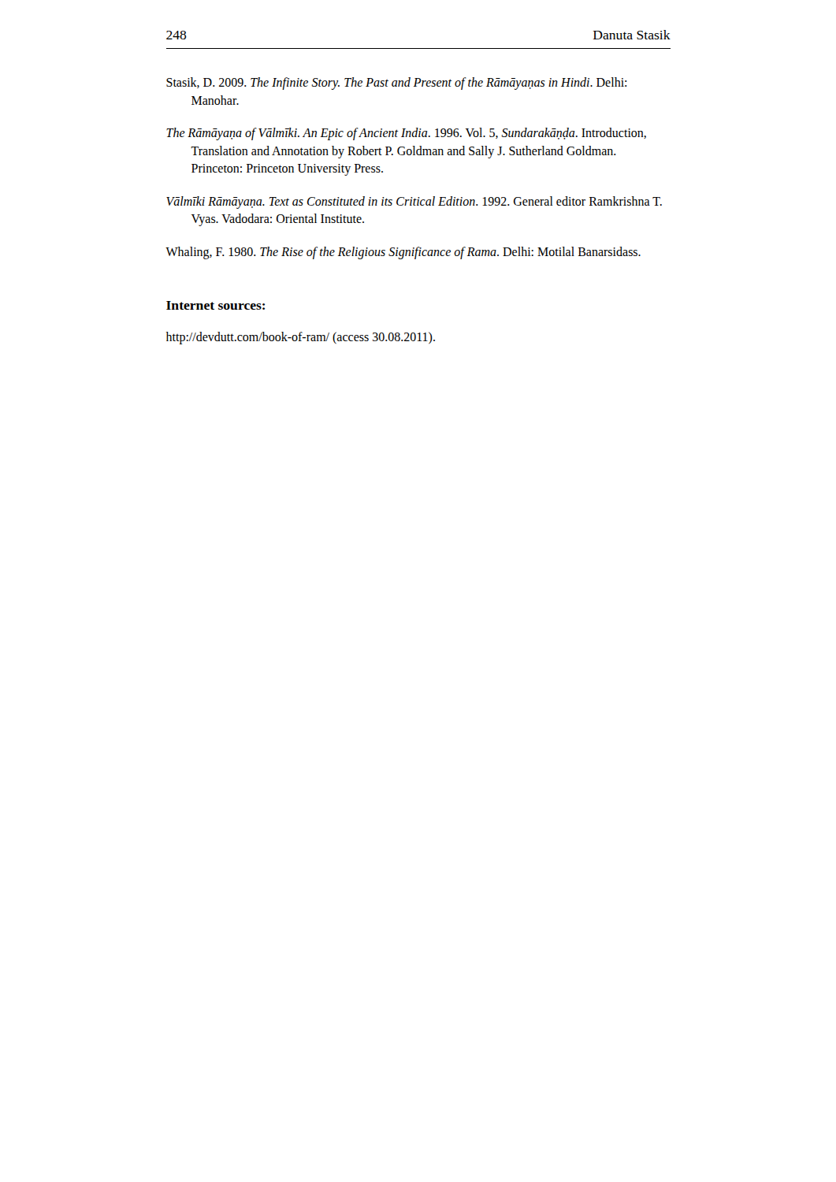248 Danuta Stasik
Stasik, D. 2009. The Infinite Story. The Past and Present of the Rāmāyaṇas in Hindi. Delhi: Manohar.
The Rāmāyaṇa of Vālmīki. An Epic of Ancient India. 1996. Vol. 5, Sundarakāṇḍa. Introduction, Translation and Annotation by Robert P. Goldman and Sally J. Sutherland Goldman. Princeton: Princeton University Press.
Vālmīki Rāmāyaṇa. Text as Constituted in its Critical Edition. 1992. General editor Ramkrishna T. Vyas. Vadodara: Oriental Institute.
Whaling, F. 1980. The Rise of the Religious Significance of Rama. Delhi: Motilal Banarsidass.
Internet sources:
http://devdutt.com/book-of-ram/ (access 30.08.2011).